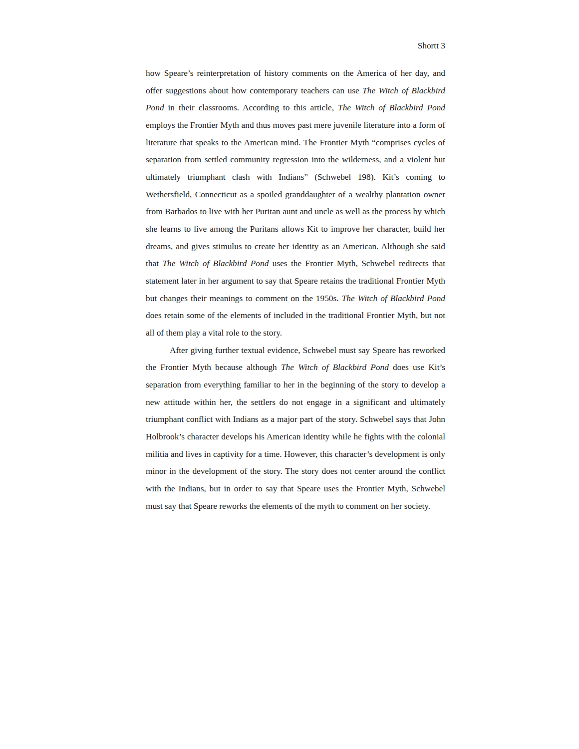Shortt 3
how Speare’s reinterpretation of history comments on the America of her day, and offer suggestions about how contemporary teachers can use The Witch of Blackbird Pond in their classrooms. According to this article, The Witch of Blackbird Pond employs the Frontier Myth and thus moves past mere juvenile literature into a form of literature that speaks to the American mind. The Frontier Myth “comprises cycles of separation from settled community regression into the wilderness, and a violent but ultimately triumphant clash with Indians” (Schwebel 198). Kit’s coming to Wethersfield, Connecticut as a spoiled granddaughter of a wealthy plantation owner from Barbados to live with her Puritan aunt and uncle as well as the process by which she learns to live among the Puritans allows Kit to improve her character, build her dreams, and gives stimulus to create her identity as an American. Although she said that The Witch of Blackbird Pond uses the Frontier Myth, Schwebel redirects that statement later in her argument to say that Speare retains the traditional Frontier Myth but changes their meanings to comment on the 1950s. The Witch of Blackbird Pond does retain some of the elements of included in the traditional Frontier Myth, but not all of them play a vital role to the story.
After giving further textual evidence, Schwebel must say Speare has reworked the Frontier Myth because although The Witch of Blackbird Pond does use Kit’s separation from everything familiar to her in the beginning of the story to develop a new attitude within her, the settlers do not engage in a significant and ultimately triumphant conflict with Indians as a major part of the story. Schwebel says that John Holbrook’s character develops his American identity while he fights with the colonial militia and lives in captivity for a time. However, this character’s development is only minor in the development of the story. The story does not center around the conflict with the Indians, but in order to say that Speare uses the Frontier Myth, Schwebel must say that Speare reworks the elements of the myth to comment on her society.